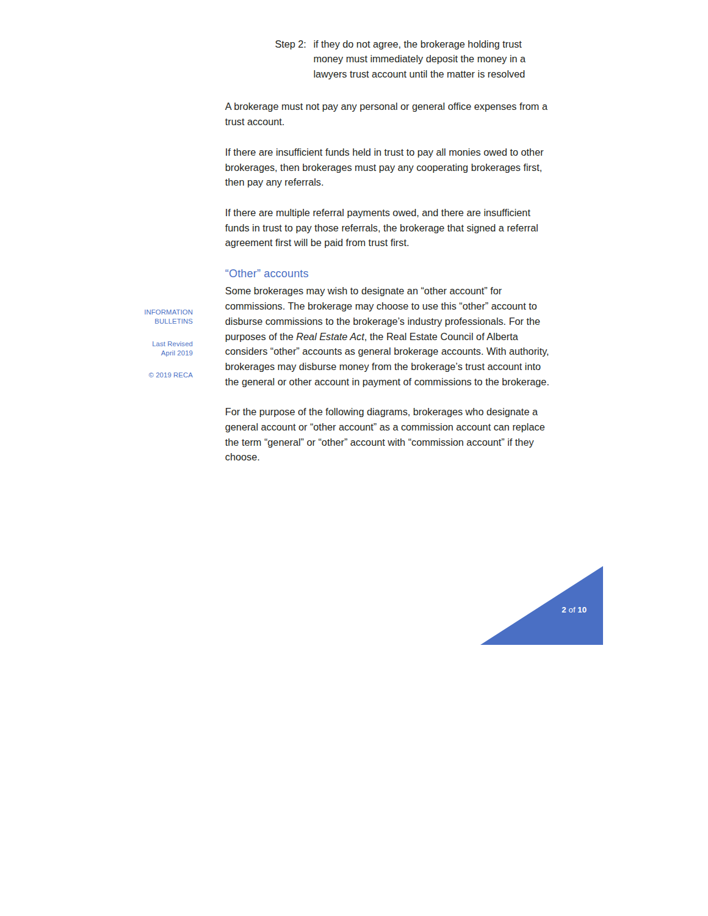INFORMATION
BULLETINS
Last Revised
April 2019
© 2019 RECA
Step 2:
if they do not agree, the brokerage holding trust money must immediately deposit the money in a lawyers trust account until the matter is resolved
A brokerage must not pay any personal or general office expenses from a trust account.
If there are insufficient funds held in trust to pay all monies owed to other brokerages, then brokerages must pay any cooperating brokerages first, then pay any referrals.
If there are multiple referral payments owed, and there are insufficient funds in trust to pay those referrals, the brokerage that signed a referral agreement first will be paid from trust first.
“Other” accounts
Some brokerages may wish to designate an “other account” for commissions. The brokerage may choose to use this “other” account to disburse commissions to the brokerage’s industry professionals. For the purposes of the Real Estate Act, the Real Estate Council of Alberta considers “other” accounts as general brokerage accounts. With authority, brokerages may disburse money from the brokerage’s trust account into the general or other account in payment of commissions to the brokerage.
For the purpose of the following diagrams, brokerages who designate a general account or “other account” as a commission account can replace the term “general” or “other” account with “commission account” if they choose.
2 of 10